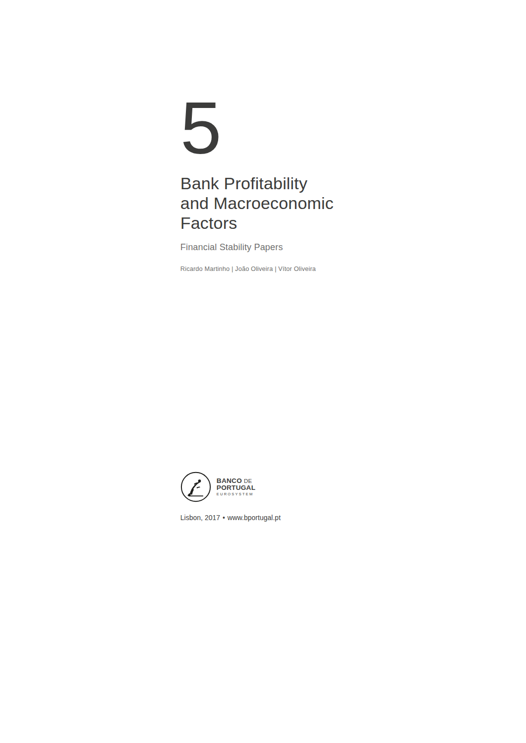5
Bank Profitability
and Macroeconomic
Factors
Financial Stability Papers
Ricardo Martinho | João Oliveira | Vítor Oliveira
BANCO DE
PORTUGAL
EUROSYSTEM
Lisbon, 2017•www.bportugal.pt